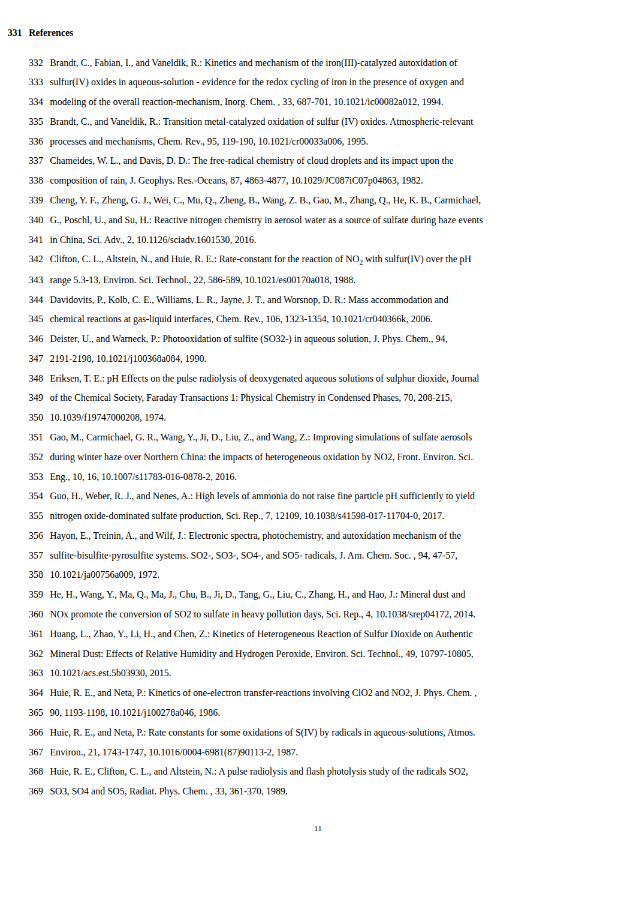331 References
332 Brandt, C., Fabian, I., and Vaneldik, R.: Kinetics and mechanism of the iron(III)-catalyzed autoxidation of
333sulfur(IV) oxides in aqueous-solution - evidence for the redox cycling of iron in the presence of oxygen and
334modeling of the overall reaction-mechanism, Inorg. Chem. , 33, 687-701, 10.1021/ic00082a012, 1994.
335 Brandt, C., and Vaneldik, R.: Transition metal-catalyzed oxidation of sulfur (IV) oxides. Atmospheric-relevant
336processes and mechanisms, Chem. Rev., 95, 119-190, 10.1021/cr00033a006, 1995.
337 Chameides, W. L., and Davis, D. D.: The free-radical chemistry of cloud droplets and its impact upon the
338composition of rain, J. Geophys. Res.-Oceans, 87, 4863-4877, 10.1029/JC087iC07p04863, 1982.
339 Cheng, Y. F., Zheng, G. J., Wei, C., Mu, Q., Zheng, B., Wang, Z. B., Gao, M., Zhang, Q., He, K. B., Carmichael,
340 G., Poschl, U., and Su, H.: Reactive nitrogen chemistry in aerosol water as a source of sulfate during haze events
341in China, Sci. Adv., 2, 10.1126/sciadv.1601530, 2016.
342 Clifton, C. L., Altstein, N., and Huie, R. E.: Rate-constant for the reaction of NO2 with sulfur(IV) over the pH
343range 5.3-13, Environ. Sci. Technol., 22, 586-589, 10.1021/es00170a018, 1988.
344 Davidovits, P., Kolb, C. E., Williams, L. R., Jayne, J. T., and Worsnop, D. R.: Mass accommodation and
345chemical reactions at gas-liquid interfaces, Chem. Rev., 106, 1323-1354, 10.1021/cr040366k, 2006.
346 Deister, U., and Warneck, P.: Photooxidation of sulfite (SO32-) in aqueous solution, J. Phys. Chem., 94,
3472191-2198, 10.1021/j100368a084, 1990.
348 Eriksen, T. E.: pH Effects on the pulse radiolysis of deoxygenated aqueous solutions of sulphur dioxide, Journal
349of the Chemical Society, Faraday Transactions 1: Physical Chemistry in Condensed Phases, 70, 208-215,
35010.1039/f19747000208, 1974.
351 Gao, M., Carmichael, G. R., Wang, Y., Ji, D., Liu, Z., and Wang, Z.: Improving simulations of sulfate aerosols
352during winter haze over Northern China: the impacts of heterogeneous oxidation by NO2, Front. Environ. Sci.
353 Eng., 10, 16, 10.1007/s11783-016-0878-2, 2016.
354 Guo, H., Weber, R. J., and Nenes, A.: High levels of ammonia do not raise fine particle pH sufficiently to yield
355nitrogen oxide-dominated sulfate production, Sci. Rep., 7, 12109, 10.1038/s41598-017-11704-0, 2017.
356 Hayon, E., Treinin, A., and Wilf, J.: Electronic spectra, photochemistry, and autoxidation mechanism of the
357sulfite-bisulfite-pyrosulfite systems. SO2-, SO3-, SO4-, and SO5- radicals, J. Am. Chem. Soc. , 94, 47-57,
35810.1021/ja00756a009, 1972.
359 He, H., Wang, Y., Ma, Q., Ma, J., Chu, B., Ji, D., Tang, G., Liu, C., Zhang, H., and Hao, J.: Mineral dust and
360 NOx promote the conversion of SO2 to sulfate in heavy pollution days, Sci. Rep., 4, 10.1038/srep04172, 2014.
361 Huang, L., Zhao, Y., Li, H., and Chen, Z.: Kinetics of Heterogeneous Reaction of Sulfur Dioxide on Authentic
362 Mineral Dust: Effects of Relative Humidity and Hydrogen Peroxide, Environ. Sci. Technol., 49, 10797-10805,
36310.1021/acs.est.5b03930, 2015.
364 Huie, R. E., and Neta, P.: Kinetics of one-electron transfer-reactions involving ClO2 and NO2, J. Phys. Chem. ,
36590, 1193-1198, 10.1021/j100278a046, 1986.
366 Huie, R. E., and Neta, P.: Rate constants for some oxidations of S(IV) by radicals in aqueous-solutions, Atmos.
367 Environ., 21, 1743-1747, 10.1016/0004-6981(87)90113-2, 1987.
368 Huie, R. E., Clifton, C. L., and Altstein, N.: A pulse radiolysis and flash photolysis study of the radicals SO2,
369 SO3, SO4 and SO5, Radiat. Phys. Chem. , 33, 361-370, 1989.
11